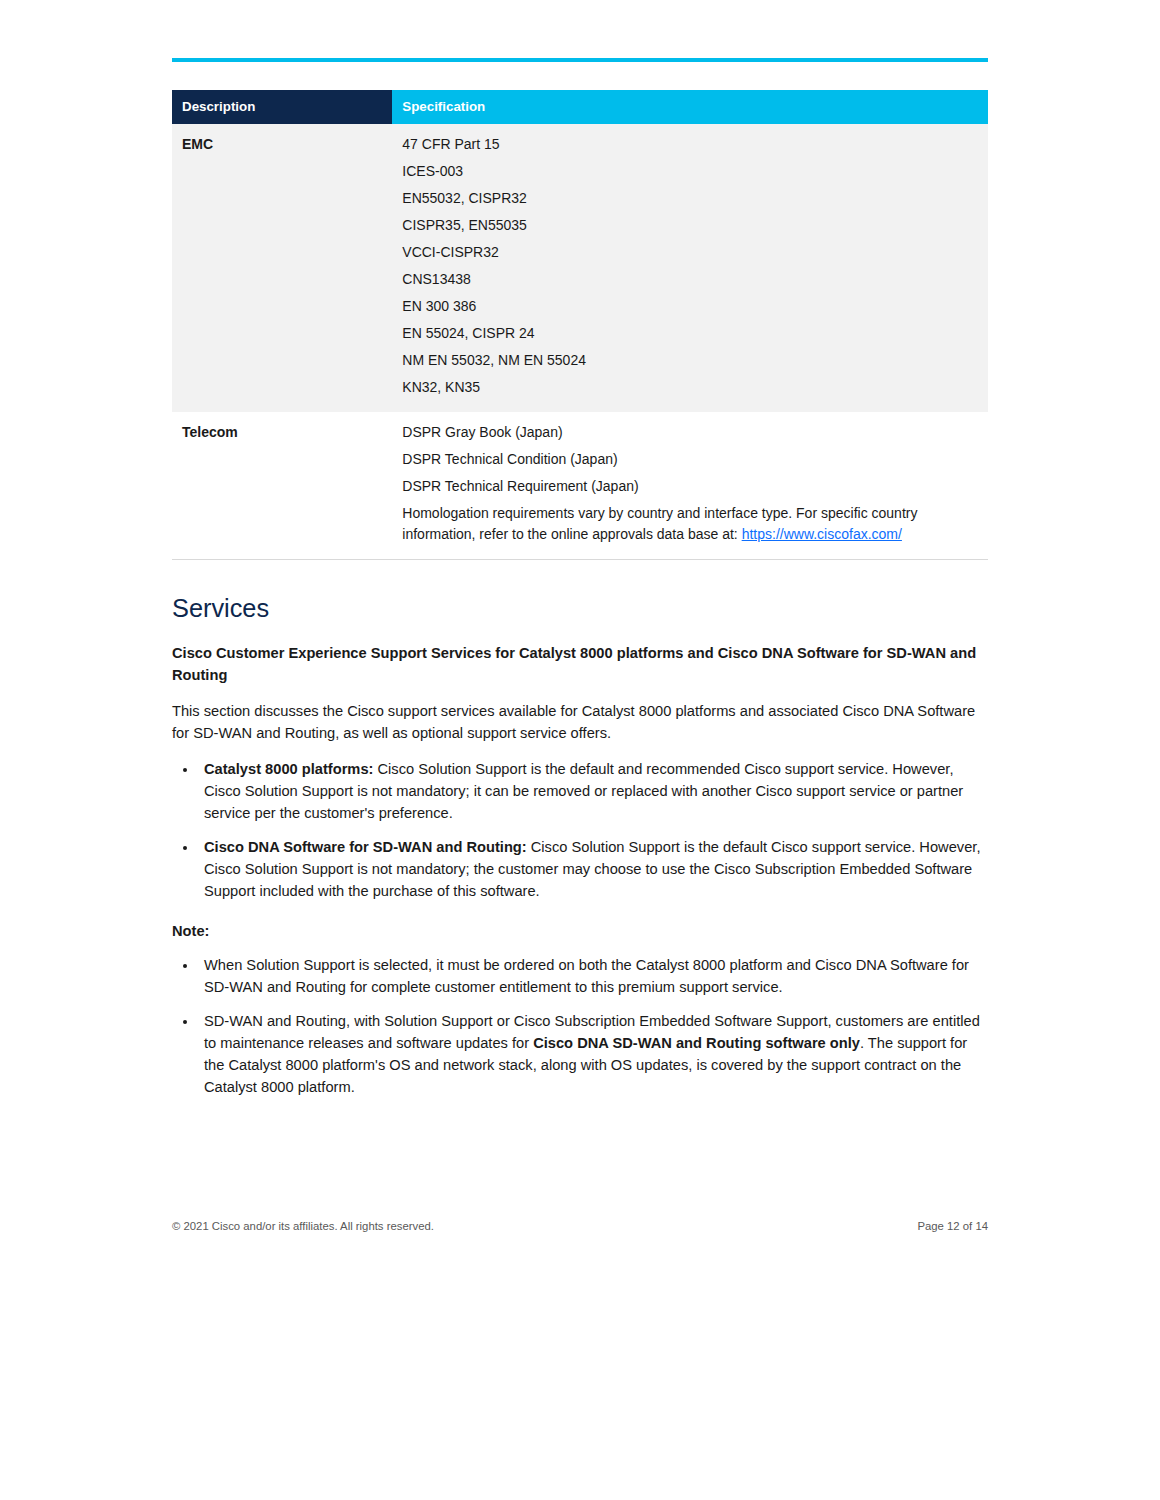| Description | Specification |
| --- | --- |
| EMC | 47 CFR Part 15 ICES-003 EN55032, CISPR32 CISPR35, EN55035 VCCI-CISPR32 CNS13438 EN 300 386 EN 55024, CISPR 24 NM EN 55032, NM EN 55024 KN32, KN35 |
| Telecom | DSPR Gray Book (Japan) DSPR Technical Condition (Japan) DSPR Technical Requirement (Japan) Homologation requirements vary by country and interface type. For specific country information, refer to the online approvals data base at: https://www.ciscofax.com/ |
Services
Cisco Customer Experience Support Services for Catalyst 8000 platforms and Cisco DNA Software for SD-WAN and Routing
This section discusses the Cisco support services available for Catalyst 8000 platforms and associated Cisco DNA Software for SD-WAN and Routing, as well as optional support service offers.
Catalyst 8000 platforms: Cisco Solution Support is the default and recommended Cisco support service. However, Cisco Solution Support is not mandatory; it can be removed or replaced with another Cisco support service or partner service per the customer's preference.
Cisco DNA Software for SD-WAN and Routing: Cisco Solution Support is the default Cisco support service. However, Cisco Solution Support is not mandatory; the customer may choose to use the Cisco Subscription Embedded Software Support included with the purchase of this software.
Note:
When Solution Support is selected, it must be ordered on both the Catalyst 8000 platform and Cisco DNA Software for SD-WAN and Routing for complete customer entitlement to this premium support service.
SD-WAN and Routing, with Solution Support or Cisco Subscription Embedded Software Support, customers are entitled to maintenance releases and software updates for Cisco DNA SD-WAN and Routing software only. The support for the Catalyst 8000 platform's OS and network stack, along with OS updates, is covered by the support contract on the Catalyst 8000 platform.
© 2021 Cisco and/or its affiliates. All rights reserved.
Page 12 of 14